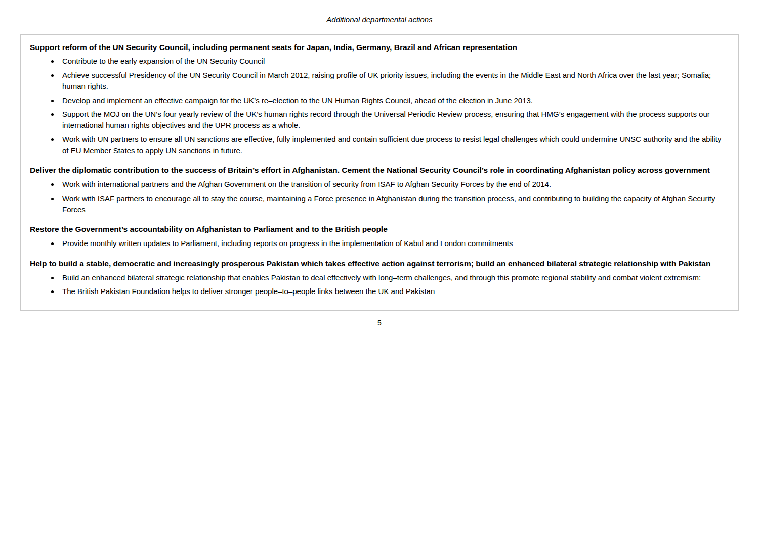Additional departmental actions
Support reform of the UN Security Council, including permanent seats for Japan, India, Germany, Brazil and African representation
Contribute to the early expansion of the UN Security Council
Achieve successful Presidency of the UN Security Council in March 2012, raising profile of UK priority issues, including the events in the Middle East and North Africa over the last year; Somalia; human rights.
Develop and implement an effective campaign for the UK’s re–election to the UN Human Rights Council, ahead of the election in June 2013.
Support the MOJ on the UN’s four yearly review of the UK’s human rights record through the Universal Periodic Review process, ensuring that HMG’s engagement with the process supports our international human rights objectives and the UPR process as a whole.
Work with UN partners to ensure all UN sanctions are effective, fully implemented and contain sufficient due process to resist legal challenges which could undermine UNSC authority and the ability of EU Member States to apply UN sanctions in future.
Deliver the diplomatic contribution to the success of Britain’s effort in Afghanistan. Cement the National Security Council’s role in coordinating Afghanistan policy across government
Work with international partners and the Afghan Government on the transition of security from ISAF to Afghan Security Forces by the end of 2014.
Work with ISAF partners to encourage all to stay the course, maintaining a Force presence in Afghanistan during the transition process, and contributing to building the capacity of Afghan Security Forces
Restore the Government’s accountability on Afghanistan to Parliament and to the British people
Provide monthly written updates to Parliament, including reports on progress in the implementation of Kabul and London commitments
Help to build a stable, democratic and increasingly prosperous Pakistan which takes effective action against terrorism; build an enhanced bilateral strategic relationship with Pakistan
Build an enhanced bilateral strategic relationship that enables Pakistan to deal effectively with long–term challenges, and through this promote regional stability and combat violent extremism:
The British Pakistan Foundation helps to deliver stronger people–to–people links between the UK and Pakistan
5